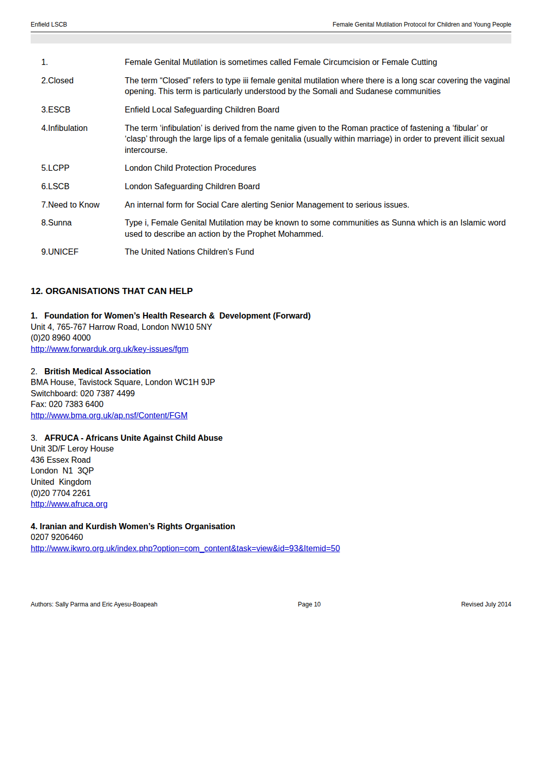Enfield LSCB Female Genital Mutilation Protocol for Children and Young People
| 1. | | Female Genital Mutilation is sometimes called Female Circumcision or Female Cutting |
| 2. | Closed | The term “Closed” refers to type iii female genital mutilation where there is a long scar covering the vaginal opening. This term is particularly understood by the Somali and Sudanese communities |
| 3. | ESCB | Enfield Local Safeguarding Children Board |
| 4. | Infibulation | The term ‘infibulation’ is derived from the name given to the Roman practice of fastening a ‘fibular’ or ‘clasp’ through the large lips of a female genitalia (usually within marriage) in order to prevent illicit sexual intercourse. |
| 5. | LCPP | London Child Protection Procedures |
| 6. | LSCB | London Safeguarding Children Board |
| 7. | Need to Know | An internal form for Social Care alerting Senior Management to serious issues. |
| 8. | Sunna | Type i, Female Genital Mutilation may be known to some communities as Sunna which is an Islamic word used to describe an action by the Prophet Mohammed. |
| 9. | UNICEF | The United Nations Children's Fund |
12. ORGANISATIONS THAT CAN HELP
1. Foundation for Women’s Health Research & Development (Forward)
Unit 4, 765-767 Harrow Road, London NW10 5NY
(0)20 8960 4000
http://www.forwarduk.org.uk/key-issues/fgm
2. British Medical Association
BMA House, Tavistock Square, London WC1H 9JP
Switchboard: 020 7387 4499
Fax: 020 7383 6400
http://www.bma.org.uk/ap.nsf/Content/FGM
3. AFRUCA - Africans Unite Against Child Abuse
Unit 3D/F Leroy House
436 Essex Road
London N1 3QP
United Kingdom
(0)20 7704 2261
http://www.afruca.org
4. Iranian and Kurdish Women’s Rights Organisation
0207 9206460
http://www.ikwro.org.uk/index.php?option=com_content&task=view&id=93&Itemid=50
Authors: Sally Parma and Eric Ayesu-Boapeah Page 10 Revised July 2014